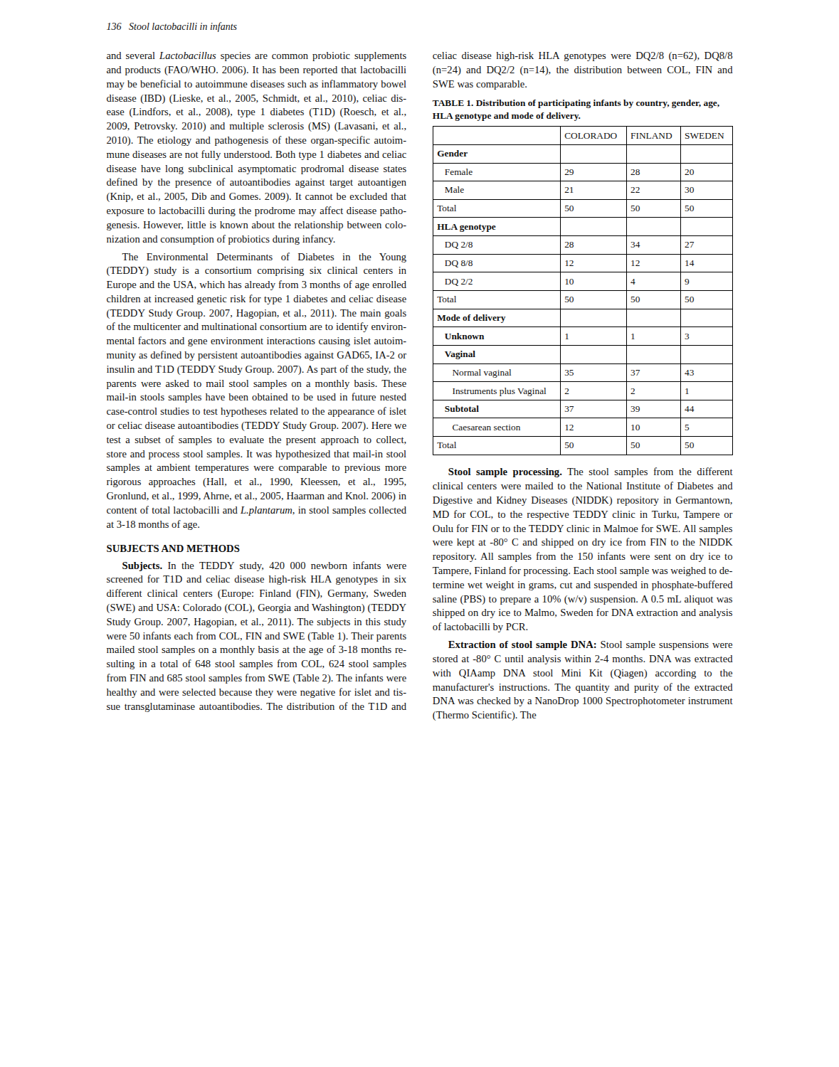136 Stool lactobacilli in infants
and several Lactobacillus species are common probiotic supplements and products (FAO/WHO. 2006). It has been reported that lactobacilli may be beneficial to autoimmune diseases such as inflammatory bowel disease (IBD) (Lieske, et al., 2005, Schmidt, et al., 2010), celiac disease (Lindfors, et al., 2008), type 1 diabetes (T1D) (Roesch, et al., 2009, Petrovsky. 2010) and multiple sclerosis (MS) (Lavasani, et al., 2010). The etiology and pathogenesis of these organ-specific autoimmune diseases are not fully understood. Both type 1 diabetes and celiac disease have long subclinical asymptomatic prodromal disease states defined by the presence of autoantibodies against target autoantigen (Knip, et al., 2005, Dib and Gomes. 2009). It cannot be excluded that exposure to lactobacilli during the prodrome may affect disease pathogenesis. However, little is known about the relationship between colonization and consumption of probiotics during infancy.
The Environmental Determinants of Diabetes in the Young (TEDDY) study is a consortium comprising six clinical centers in Europe and the USA, which has already from 3 months of age enrolled children at increased genetic risk for type 1 diabetes and celiac disease (TEDDY Study Group. 2007, Hagopian, et al., 2011). The main goals of the multicenter and multinational consortium are to identify environmental factors and gene environment interactions causing islet autoimmunity as defined by persistent autoantibodies against GAD65, IA-2 or insulin and T1D (TEDDY Study Group. 2007). As part of the study, the parents were asked to mail stool samples on a monthly basis. These mail-in stools samples have been obtained to be used in future nested case-control studies to test hypotheses related to the appearance of islet or celiac disease autoantibodies (TEDDY Study Group. 2007). Here we test a subset of samples to evaluate the present approach to collect, store and process stool samples. It was hypothesized that mail-in stool samples at ambient temperatures were comparable to previous more rigorous approaches (Hall, et al., 1990, Kleessen, et al., 1995, Gronlund, et al., 1999, Ahrne, et al., 2005, Haarman and Knol. 2006) in content of total lactobacilli and L.plantarum, in stool samples collected at 3-18 months of age.
Subjects and Methods
Subjects. In the TEDDY study, 420 000 newborn infants were screened for T1D and celiac disease high-risk HLA genotypes in six different clinical centers (Europe: Finland (FIN), Germany, Sweden (SWE) and USA: Colorado (COL), Georgia and Washington) (TEDDY Study Group. 2007, Hagopian, et al., 2011). The subjects in this study were 50 infants each from COL, FIN and SWE (Table 1). Their parents mailed stool samples on a monthly basis at the age of 3-18 months resulting in a total of 648 stool samples from COL, 624 stool samples from FIN and 685 stool samples from SWE (Table 2). The infants were healthy and were selected because they were negative for islet and tissue transglutaminase autoantibodies. The distribution of the T1D and celiac disease high-risk HLA genotypes were DQ2/8 (n=62), DQ8/8 (n=24) and DQ2/2 (n=14), the distribution between COL, FIN and SWE was comparable.
TABLE 1. Distribution of participating infants by country, gender, age, HLA genotype and mode of delivery.
| | COLORADO | FINLAND | SWEDEN |
| --- | --- | --- | --- |
| Gender | | | |
| Female | 29 | 28 | 20 |
| Male | 21 | 22 | 30 |
| Total | 50 | 50 | 50 |
| HLA genotype | | | |
| DQ 2/8 | 28 | 34 | 27 |
| DQ 8/8 | 12 | 12 | 14 |
| DQ 2/2 | 10 | 4 | 9 |
| Total | 50 | 50 | 50 |
| Mode of delivery | | | |
| Unknown | 1 | 1 | 3 |
| Vaginal | | | |
| Normal vaginal | 35 | 37 | 43 |
| Instruments plus Vaginal | 2 | 2 | 1 |
| Subtotal | 37 | 39 | 44 |
| Caesarean section | 12 | 10 | 5 |
| Total | 50 | 50 | 50 |
Stool sample processing. The stool samples from the different clinical centers were mailed to the National Institute of Diabetes and Digestive and Kidney Diseases (NIDDK) repository in Germantown, MD for COL, to the respective TEDDY clinic in Turku, Tampere or Oulu for FIN or to the TEDDY clinic in Malmoe for SWE. All samples were kept at -80° C and shipped on dry ice from FIN to the NIDDK repository. All samples from the 150 infants were sent on dry ice to Tampere, Finland for processing. Each stool sample was weighed to determine wet weight in grams, cut and suspended in phosphate-buffered saline (PBS) to prepare a 10% (w/v) suspension. A 0.5 mL aliquot was shipped on dry ice to Malmo, Sweden for DNA extraction and analysis of lactobacilli by PCR.
Extraction of stool sample DNA: Stool sample suspensions were stored at -80° C until analysis within 2-4 months. DNA was extracted with QIAamp DNA stool Mini Kit (Qiagen) according to the manufacturer's instructions. The quantity and purity of the extracted DNA was checked by a NanoDrop 1000 Spectrophotometer instrument (Thermo Scientific). The